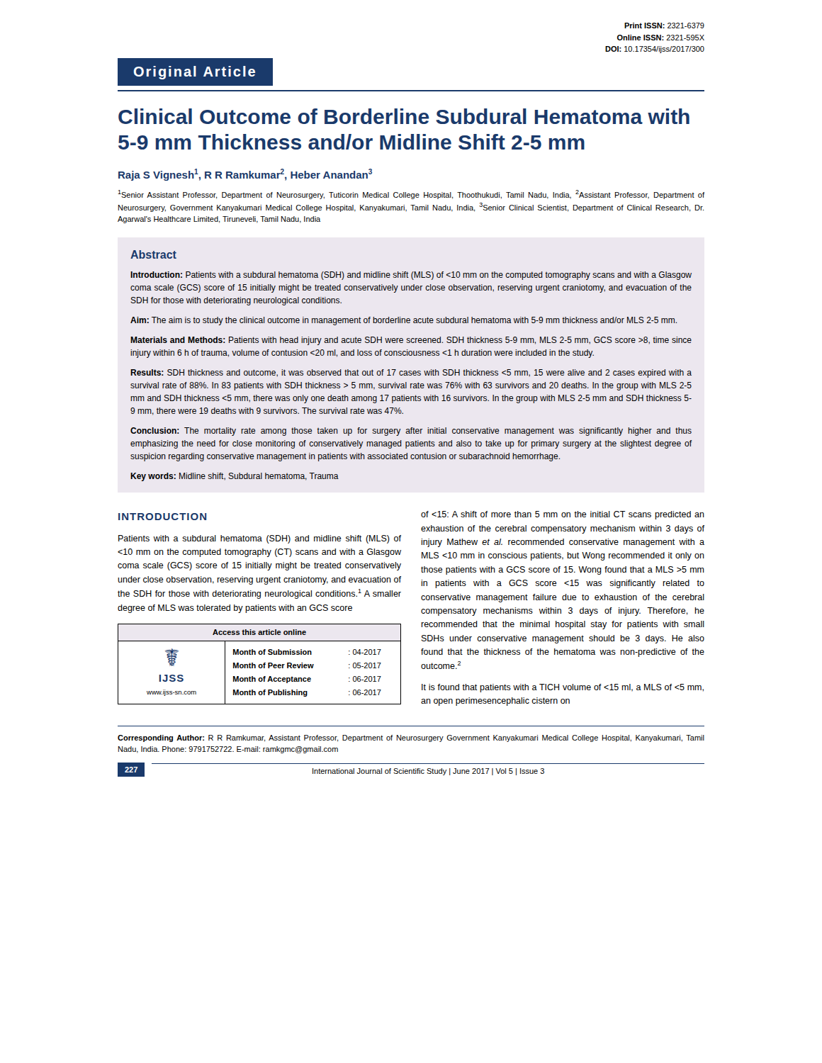Print ISSN: 2321-6379
Online ISSN: 2321-595X
DOI: 10.17354/ijss/2017/300
Original Article
Clinical Outcome of Borderline Subdural Hematoma with 5-9 mm Thickness and/or Midline Shift 2-5 mm
Raja S Vignesh1, R R Ramkumar2, Heber Anandan3
1Senior Assistant Professor, Department of Neurosurgery, Tuticorin Medical College Hospital, Thoothukudi, Tamil Nadu, India, 2Assistant Professor, Department of Neurosurgery, Government Kanyakumari Medical College Hospital, Kanyakumari, Tamil Nadu, India, 3Senior Clinical Scientist, Department of Clinical Research, Dr. Agarwal's Healthcare Limited, Tiruneveli, Tamil Nadu, India
Abstract
Introduction: Patients with a subdural hematoma (SDH) and midline shift (MLS) of <10 mm on the computed tomography scans and with a Glasgow coma scale (GCS) score of 15 initially might be treated conservatively under close observation, reserving urgent craniotomy, and evacuation of the SDH for those with deteriorating neurological conditions.
Aim: The aim is to study the clinical outcome in management of borderline acute subdural hematoma with 5-9 mm thickness and/or MLS 2-5 mm.
Materials and Methods: Patients with head injury and acute SDH were screened. SDH thickness 5-9 mm, MLS 2-5 mm, GCS score >8, time since injury within 6 h of trauma, volume of contusion <20 ml, and loss of consciousness <1 h duration were included in the study.
Results: SDH thickness and outcome, it was observed that out of 17 cases with SDH thickness <5 mm, 15 were alive and 2 cases expired with a survival rate of 88%. In 83 patients with SDH thickness > 5 mm, survival rate was 76% with 63 survivors and 20 deaths. In the group with MLS 2-5 mm and SDH thickness <5 mm, there was only one death among 17 patients with 16 survivors. In the group with MLS 2-5 mm and SDH thickness 5-9 mm, there were 19 deaths with 9 survivors. The survival rate was 47%.
Conclusion: The mortality rate among those taken up for surgery after initial conservative management was significantly higher and thus emphasizing the need for close monitoring of conservatively managed patients and also to take up for primary surgery at the slightest degree of suspicion regarding conservative management in patients with associated contusion or subarachnoid hemorrhage.
Key words: Midline shift, Subdural hematoma, Trauma
INTRODUCTION
Patients with a subdural hematoma (SDH) and midline shift (MLS) of <10 mm on the computed tomography (CT) scans and with a Glasgow coma scale (GCS) score of 15 initially might be treated conservatively under close observation, reserving urgent craniotomy, and evacuation of the SDH for those with deteriorating neurological conditions.1 A smaller degree of MLS was tolerated by patients with an GCS score
Access this article online
☤
IJSS
www.ijss-sn.com
| Month of Submission | : 04-2017 |
| Month of Peer Review | : 05-2017 |
| Month of Acceptance | : 06-2017 |
| Month of Publishing | : 06-2017 |
of <15: A shift of more than 5 mm on the initial CT scans predicted an exhaustion of the cerebral compensatory mechanism within 3 days of injury Mathew et al. recommended conservative management with a MLS <10 mm in conscious patients, but Wong recommended it only on those patients with a GCS score of 15. Wong found that a MLS >5 mm in patients with a GCS score <15 was significantly related to conservative management failure due to exhaustion of the cerebral compensatory mechanisms within 3 days of injury. Therefore, he recommended that the minimal hospital stay for patients with small SDHs under conservative management should be 3 days. He also found that the thickness of the hematoma was non-predictive of the outcome.2
It is found that patients with a TICH volume of <15 ml, a MLS of <5 mm, an open perimesencephalic cistern on
Corresponding Author: R R Ramkumar, Assistant Professor, Department of Neurosurgery Government Kanyakumari Medical College Hospital, Kanyakumari, Tamil Nadu, India. Phone: 9791752722. E-mail: ramkgmc@gmail.com
227
International Journal of Scientific Study | June 2017 | Vol 5 | Issue 3